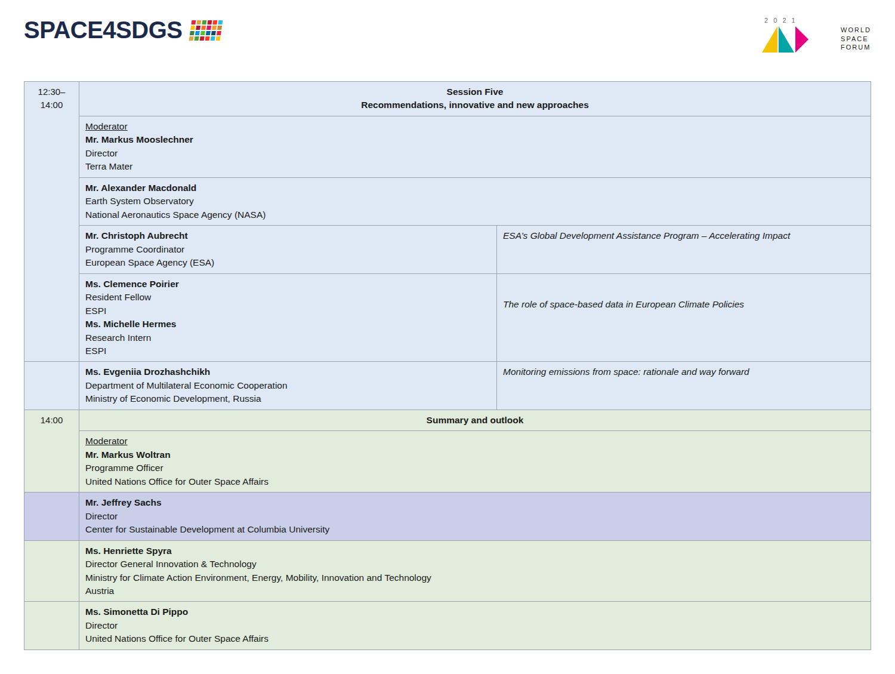SPACE4 SDGS
2 0 2 1
World
Space
Forum
| 12:30– 14:00 | Session Five Recommendations, innovative and new approaches |
| Moderator Mr. Markus Mooslechner Director Terra Mater |
| Mr. Alexander Macdonald Earth System Observatory National Aeronautics Space Agency (NASA) |
| Mr. Christoph Aubrecht Programme Coordinator European Space Agency (ESA) | ESA’s Global Development Assistance Program – Accelerating Impact |
| Ms. Clemence Poirier Resident Fellow ESPI Ms. Michelle Hermes Research Intern ESPI | The role of space-based data in European Climate Policies |
| | Ms. Evgeniia Drozhashchikh Department of Multilateral Economic Cooperation Ministry of Economic Development, Russia | Monitoring emissions from space: rationale and way forward |
| 14:00 | Summary and outlook |
| Moderator Mr. Markus Woltran Programme Officer United Nations Office for Outer Space Affairs |
| | Mr. Jeffrey Sachs Director Center for Sustainable Development at Columbia University |
| | Ms. Henriette Spyra Director General Innovation & Technology Ministry for Climate Action Environment, Energy, Mobility, Innovation and Technology Austria |
| | Ms. Simonetta Di Pippo Director United Nations Office for Outer Space Affairs |